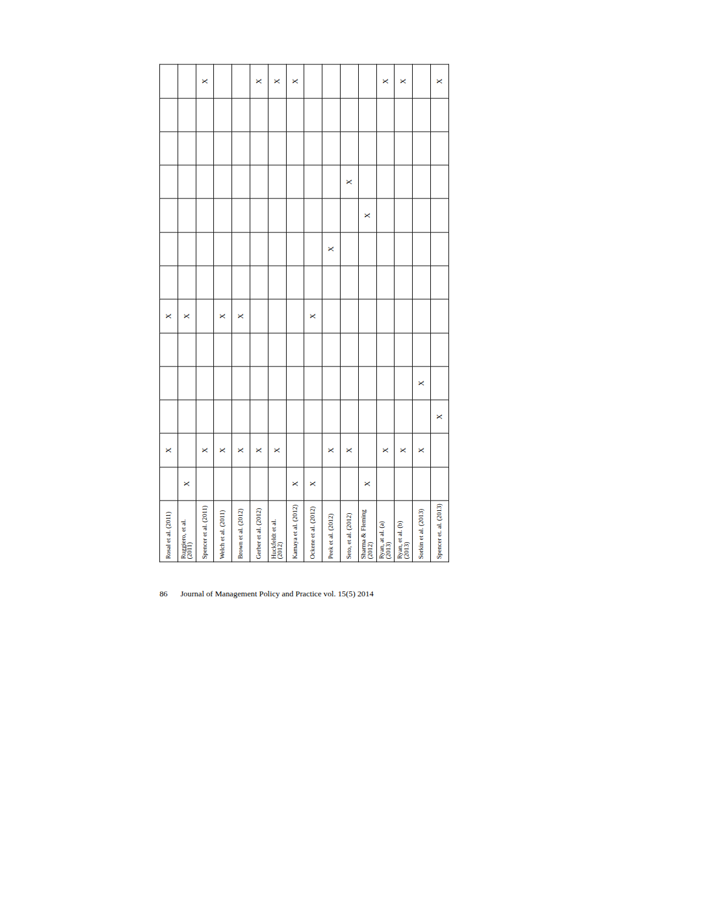| Rosal et al. (2011) | | X | | | | X | | | | | | | |
| Ruggiero, et al. (2011) | X | | | | | X | | | | | | | |
| Spencer et al. (2011) | | X | | | | | | | | | | | X |
| Welch et al. (2011) | | X | | | | X | | | | | | | |
| Brown et al. (2012) | | X | | | | X | | | | | | | |
| Gerber et al. (2012) | | X | | | | | | | | | | | X |
| Huckfeldt et al. (2012) | | X | | | | | | | | | | | X |
| Kamaya et al. (2012) | X | | | | | | | | | | | | X |
| Ockene et al. (2012) | X | | | | | X | | | | | | | |
| Peek et al. (2012) | | X | | | | | | X | | | | | |
| Seto, et al. (2012) | | X | | | | | | | | X | | | |
| Sharma & Fleming (2012) | X | | | | | | | | X | | | | |
| Ryan, at al. (a) (2013) | | X | | | | | | | | | | | X |
| Ryan, et al. (b) (2013) | | X | | | | | | | | | | | X |
| Sorkin et al. (2013) | | X | | X | | | | | | | | | |
| Spencer et. al. (2013) | | | X | | | | | | | | | | X |
86 Journal of Management Policy and Practice vol. 15(5) 2014